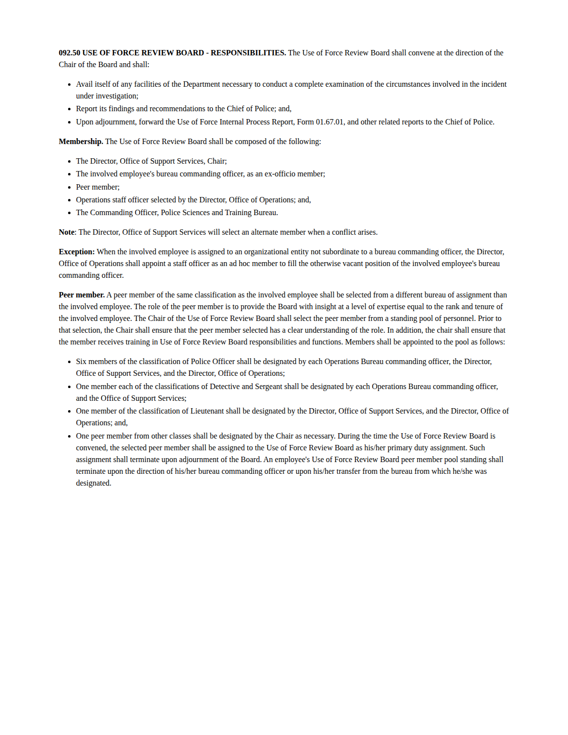092.50 USE OF FORCE REVIEW BOARD - RESPONSIBILITIES. The Use of Force Review Board shall convene at the direction of the Chair of the Board and shall:
Avail itself of any facilities of the Department necessary to conduct a complete examination of the circumstances involved in the incident under investigation;
Report its findings and recommendations to the Chief of Police; and,
Upon adjournment, forward the Use of Force Internal Process Report, Form 01.67.01, and other related reports to the Chief of Police.
Membership. The Use of Force Review Board shall be composed of the following:
The Director, Office of Support Services, Chair;
The involved employee's bureau commanding officer, as an ex-officio member;
Peer member;
Operations staff officer selected by the Director, Office of Operations; and,
The Commanding Officer, Police Sciences and Training Bureau.
Note: The Director, Office of Support Services will select an alternate member when a conflict arises.
Exception: When the involved employee is assigned to an organizational entity not subordinate to a bureau commanding officer, the Director, Office of Operations shall appoint a staff officer as an ad hoc member to fill the otherwise vacant position of the involved employee's bureau commanding officer.
Peer member. A peer member of the same classification as the involved employee shall be selected from a different bureau of assignment than the involved employee. The role of the peer member is to provide the Board with insight at a level of expertise equal to the rank and tenure of the involved employee. The Chair of the Use of Force Review Board shall select the peer member from a standing pool of personnel. Prior to that selection, the Chair shall ensure that the peer member selected has a clear understanding of the role. In addition, the chair shall ensure that the member receives training in Use of Force Review Board responsibilities and functions. Members shall be appointed to the pool as follows:
Six members of the classification of Police Officer shall be designated by each Operations Bureau commanding officer, the Director, Office of Support Services, and the Director, Office of Operations;
One member each of the classifications of Detective and Sergeant shall be designated by each Operations Bureau commanding officer, and the Office of Support Services;
One member of the classification of Lieutenant shall be designated by the Director, Office of Support Services, and the Director, Office of Operations; and,
One peer member from other classes shall be designated by the Chair as necessary. During the time the Use of Force Review Board is convened, the selected peer member shall be assigned to the Use of Force Review Board as his/her primary duty assignment. Such assignment shall terminate upon adjournment of the Board. An employee's Use of Force Review Board peer member pool standing shall terminate upon the direction of his/her bureau commanding officer or upon his/her transfer from the bureau from which he/she was designated.